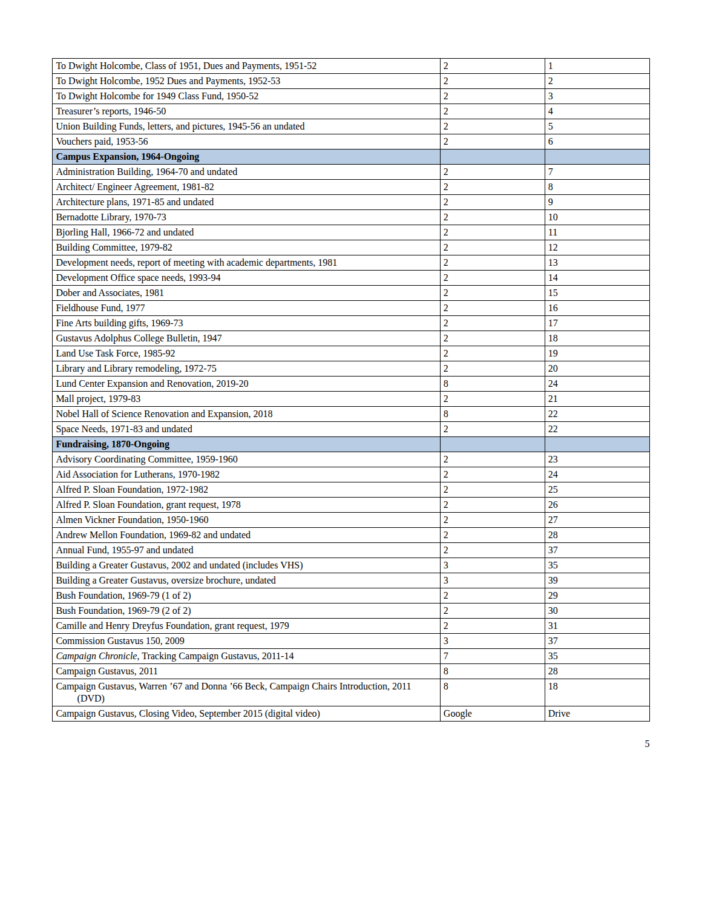| To Dwight Holcombe, Class of 1951, Dues and Payments, 1951-52 | 2 | 1 |
| To Dwight Holcombe, 1952 Dues and Payments, 1952-53 | 2 | 2 |
| To Dwight Holcombe for 1949 Class Fund, 1950-52 | 2 | 3 |
| Treasurer’s reports, 1946-50 | 2 | 4 |
| Union Building Funds, letters, and pictures, 1945-56 an undated | 2 | 5 |
| Vouchers paid, 1953-56 | 2 | 6 |
| Campus Expansion, 1964-Ongoing | | |
| Administration Building, 1964-70 and undated | 2 | 7 |
| Architect/ Engineer Agreement, 1981-82 | 2 | 8 |
| Architecture plans, 1971-85 and undated | 2 | 9 |
| Bernadotte Library, 1970-73 | 2 | 10 |
| Bjorling Hall, 1966-72 and undated | 2 | 11 |
| Building Committee, 1979-82 | 2 | 12 |
| Development needs, report of meeting with academic departments, 1981 | 2 | 13 |
| Development Office space needs, 1993-94 | 2 | 14 |
| Dober and Associates, 1981 | 2 | 15 |
| Fieldhouse Fund, 1977 | 2 | 16 |
| Fine Arts building gifts, 1969-73 | 2 | 17 |
| Gustavus Adolphus College Bulletin, 1947 | 2 | 18 |
| Land Use Task Force, 1985-92 | 2 | 19 |
| Library and Library remodeling, 1972-75 | 2 | 20 |
| Lund Center Expansion and Renovation, 2019-20 | 8 | 24 |
| Mall project, 1979-83 | 2 | 21 |
| Nobel Hall of Science Renovation and Expansion, 2018 | 8 | 22 |
| Space Needs, 1971-83 and undated | 2 | 22 |
| Fundraising, 1870-Ongoing | | |
| Advisory Coordinating Committee, 1959-1960 | 2 | 23 |
| Aid Association for Lutherans, 1970-1982 | 2 | 24 |
| Alfred P. Sloan Foundation, 1972-1982 | 2 | 25 |
| Alfred P. Sloan Foundation, grant request, 1978 | 2 | 26 |
| Almen Vickner Foundation, 1950-1960 | 2 | 27 |
| Andrew Mellon Foundation, 1969-82 and undated | 2 | 28 |
| Annual Fund, 1955-97 and undated | 2 | 37 |
| Building a Greater Gustavus, 2002 and undated (includes VHS) | 3 | 35 |
| Building a Greater Gustavus, oversize brochure, undated | 3 | 39 |
| Bush Foundation, 1969-79 (1 of 2) | 2 | 29 |
| Bush Foundation, 1969-79 (2 of 2) | 2 | 30 |
| Camille and Henry Dreyfus Foundation, grant request, 1979 | 2 | 31 |
| Commission Gustavus 150, 2009 | 3 | 37 |
| Campaign Chronicle , Tracking Campaign Gustavus, 2011-14 | 7 | 35 |
| Campaign Gustavus, 2011 | 8 | 28 |
| Campaign Gustavus, Warren ’67 and Donna ’66 Beck, Campaign Chairs Introduction, 2011 (DVD) | 8 | 18 |
| Campaign Gustavus, Closing Video, September 2015 (digital video) | Google | Drive |
5